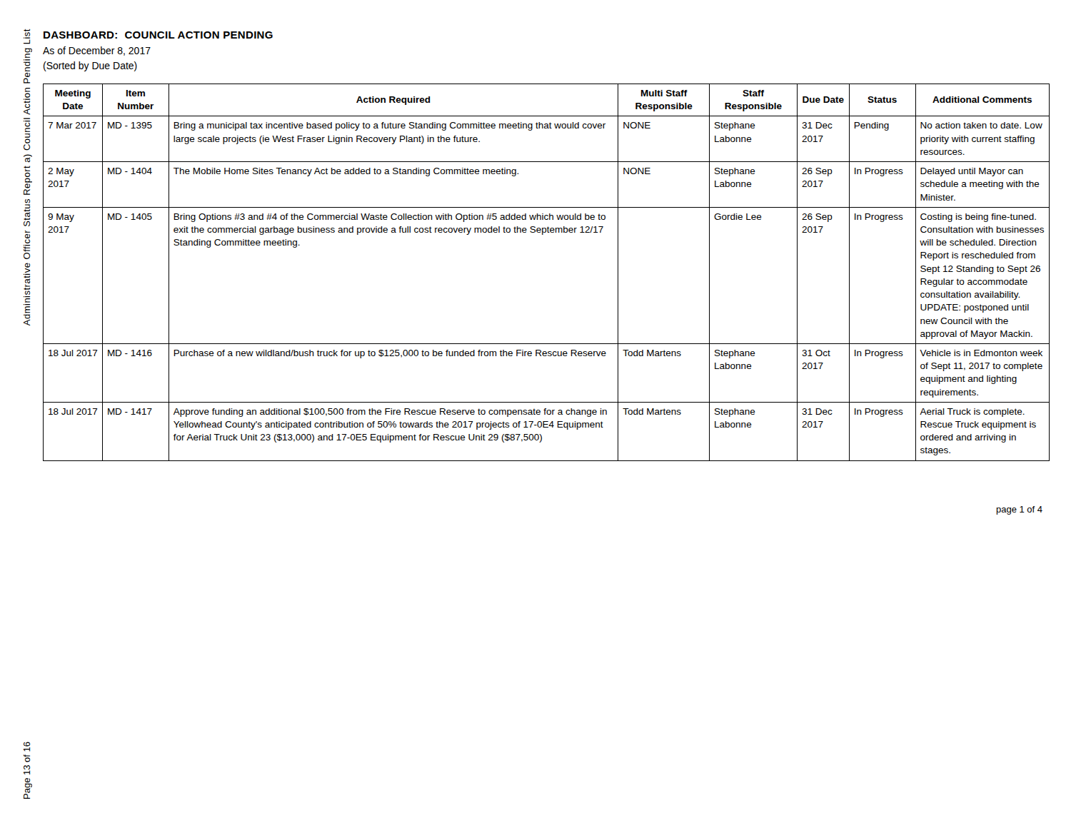Administrative Officer Status Report a) Council Action Pending List
Page 13 of 16
DASHBOARD: COUNCIL ACTION PENDING
As of December 8, 2017
(Sorted by Due Date)
| Meeting Date | Item Number | Action Required | Multi Staff Responsible | Staff Responsible | Due Date | Status | Additional Comments |
| --- | --- | --- | --- | --- | --- | --- | --- |
| 7 Mar 2017 | MD - 1395 | Bring a municipal tax incentive based policy to a future Standing Committee meeting that would cover large scale projects (ie West Fraser Lignin Recovery Plant) in the future. | NONE | Stephane Labonne | 31 Dec 2017 | Pending | No action taken to date. Low priority with current staffing resources. |
| 2 May 2017 | MD - 1404 | The Mobile Home Sites Tenancy Act be added to a Standing Committee meeting. | NONE | Stephane Labonne | 26 Sep 2017 | In Progress | Delayed until Mayor can schedule a meeting with the Minister. |
| 9 May 2017 | MD - 1405 | Bring Options #3 and #4 of the Commercial Waste Collection with Option #5 added which would be to exit the commercial garbage business and provide a full cost recovery model to the September 12/17 Standing Committee meeting. | | Gordie Lee | 26 Sep 2017 | In Progress | Costing is being fine-tuned. Consultation with businesses will be scheduled. Direction Report is rescheduled from Sept 12 Standing to Sept 26 Regular to accommodate consultation availability. UPDATE: postponed until new Council with the approval of Mayor Mackin. |
| 18 Jul 2017 | MD - 1416 | Purchase of a new wildland/bush truck for up to $125,000 to be funded from the Fire Rescue Reserve | Todd Martens | Stephane Labonne | 31 Oct 2017 | In Progress | Vehicle is in Edmonton week of Sept 11, 2017 to complete equipment and lighting requirements. |
| 18 Jul 2017 | MD - 1417 | Approve funding an additional $100,500 from the Fire Rescue Reserve to compensate for a change in Yellowhead County's anticipated contribution of 50% towards the 2017 projects of 17-0E4 Equipment for Aerial Truck Unit 23 ($13,000) and 17-0E5 Equipment for Rescue Unit 29 ($87,500) | Todd Martens | Stephane Labonne | 31 Dec 2017 | In Progress | Aerial Truck is complete. Rescue Truck equipment is ordered and arriving in stages. |
page 1 of 4